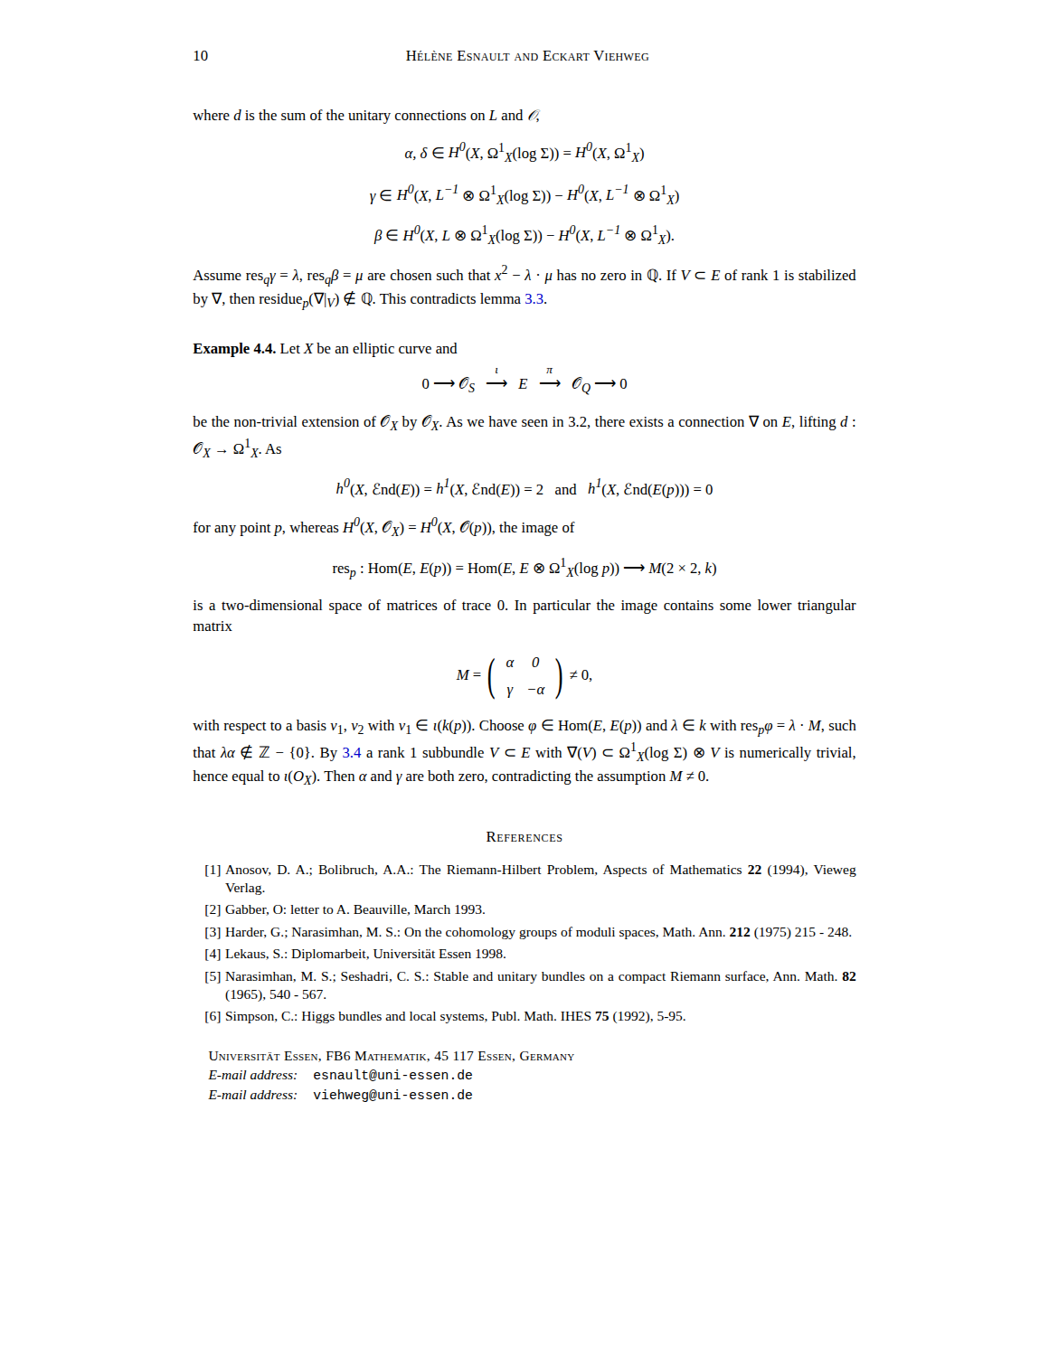10 Hélène Esnault and Eckart Viehweg
where d is the sum of the unitary connections on L and 𝒪,
α, δ ∈ H0(X, Ω1X(log Σ)) = H0(X, Ω1X)
γ ∈ H0(X, L−1 ⊗ Ω1X(log Σ)) − H0(X, L−1 ⊗ Ω1X)
β ∈ H0(X, L ⊗ Ω1X(log Σ)) − H0(X, L−1 ⊗ Ω1X).
Assume resqγ = λ, resqβ = μ are chosen such that x2 − λ · μ has no zero in ℚ. If V ⊂ E of rank 1 is stabilized by ∇, then residuep(∇|V) ∉ ℚ. This contradicts lemma 3.3.
Example 4.4. Let X be an elliptic curve and
0 ⟶ 𝒪S ι⟶ E π⟶ 𝒪Q ⟶ 0
be the non-trivial extension of 𝒪X by 𝒪X. As we have seen in 3.2, there exists a connection ∇ on E, lifting d : 𝒪X → Ω1X. As
h0(X, ℰnd(E)) = h1(X, ℰnd(E)) = 2 and h1(X, ℰnd(E(p))) = 0
for any point p, whereas H0(X, 𝒪X) = H0(X, 𝒪(p)), the image of
resp : Hom(E, E(p)) = Hom(E, E ⊗ Ω1X(log p)) ⟶ M(2 × 2, k)
is a two-dimensional space of matrices of trace 0. In particular the image contains some lower triangular matrix
M = (
| α | 0 |
| γ | −α |
) ≠ 0,
with respect to a basis v1, v2 with v1 ∈ ι(k(p)). Choose φ ∈ Hom(E, E(p)) and λ ∈ k with respφ = λ · M, such that λα ∉ ℤ − {0}. By 3.4 a rank 1 subbundle V ⊂ E with ∇(V) ⊂ Ω1X(log Σ) ⊗ V is numerically trivial, hence equal to ι(OX). Then α and γ are both zero, contradicting the assumption M ≠ 0.
References
[1] Anosov, D. A.; Bolibruch, A.A.: The Riemann-Hilbert Problem, Aspects of Mathematics 22 (1994), Vieweg Verlag.
[2] Gabber, O: letter to A. Beauville, March 1993.
[3] Harder, G.; Narasimhan, M. S.: On the cohomology groups of moduli spaces, Math. Ann. 212 (1975) 215 - 248.
[4] Lekaus, S.: Diplomarbeit, Universität Essen 1998.
[5] Narasimhan, M. S.; Seshadri, C. S.: Stable and unitary bundles on a compact Riemann surface, Ann. Math. 82 (1965), 540 - 567.
[6] Simpson, C.: Higgs bundles and local systems, Publ. Math. IHES 75 (1992), 5-95.
Universität Essen, FB6 Mathematik, 45 117 Essen, Germany
E-mail address: esnault@uni-essen.de
E-mail address: viehweg@uni-essen.de